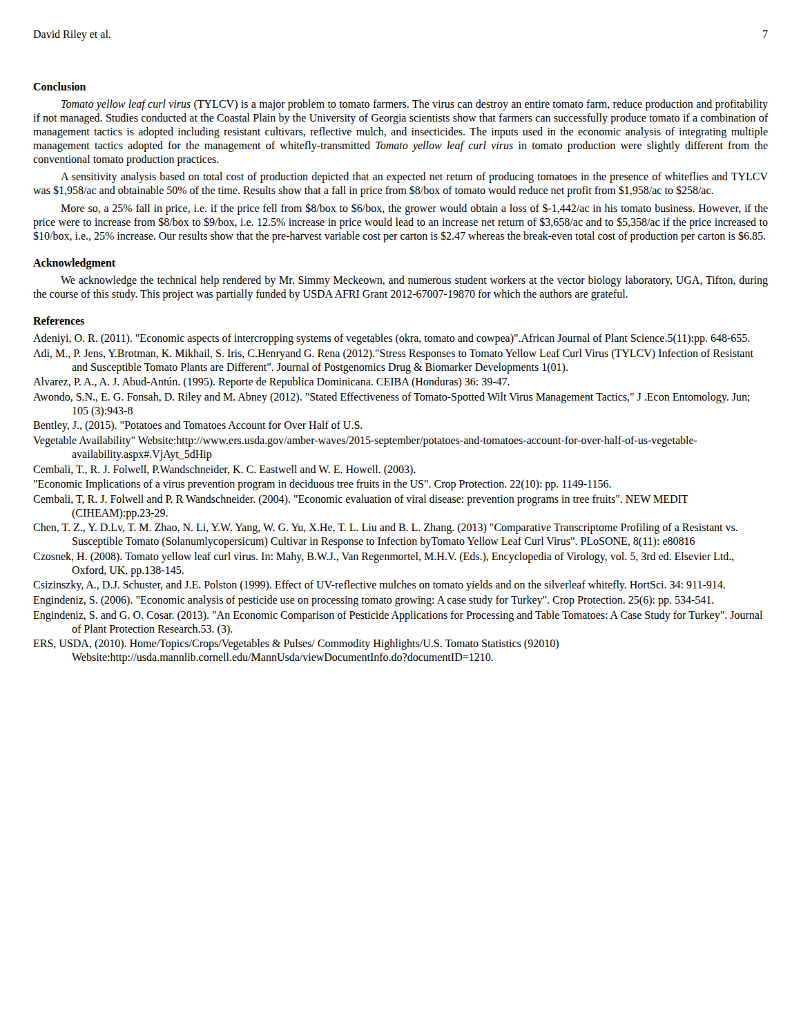David Riley et al.
7
Conclusion
Tomato yellow leaf curl virus (TYLCV) is a major problem to tomato farmers. The virus can destroy an entire tomato farm, reduce production and profitability if not managed. Studies conducted at the Coastal Plain by the University of Georgia scientists show that farmers can successfully produce tomato if a combination of management tactics is adopted including resistant cultivars, reflective mulch, and insecticides. The inputs used in the economic analysis of integrating multiple management tactics adopted for the management of whitefly-transmitted Tomato yellow leaf curl virus in tomato production were slightly different from the conventional tomato production practices.
A sensitivity analysis based on total cost of production depicted that an expected net return of producing tomatoes in the presence of whiteflies and TYLCV was $1,958/ac and obtainable 50% of the time. Results show that a fall in price from $8/box of tomato would reduce net profit from $1,958/ac to $258/ac.
More so, a 25% fall in price, i.e. if the price fell from $8/box to $6/box, the grower would obtain a loss of $-1,442/ac in his tomato business. However, if the price were to increase from $8/box to $9/box, i.e. 12.5% increase in price would lead to an increase net return of $3,658/ac and to $5,358/ac if the price increased to $10/box, i.e., 25% increase. Our results show that the pre-harvest variable cost per carton is $2.47 whereas the break-even total cost of production per carton is $6.85.
Acknowledgment
We acknowledge the technical help rendered by Mr. Simmy Meckeown, and numerous student workers at the vector biology laboratory, UGA, Tifton, during the course of this study. This project was partially funded by USDA AFRI Grant 2012-67007-19870 for which the authors are grateful.
References
Adeniyi, O. R. (2011). "Economic aspects of intercropping systems of vegetables (okra, tomato and cowpea)".African Journal of Plant Science.5(11):pp. 648-655.
Adi, M., P. Jens, Y.Brotman, K. Mikhail, S. Iris, C.Henryand G. Rena (2012)."Stress Responses to Tomato Yellow Leaf Curl Virus (TYLCV) Infection of Resistant and Susceptible Tomato Plants are Different". Journal of Postgenomics Drug & Biomarker Developments 1(01).
Alvarez, P. A., A. J. Abud-Antún. (1995). Reporte de Republica Dominicana. CEIBA (Honduras) 36: 39-47.
Awondo, S.N., E. G. Fonsah, D. Riley and M. Abney (2012). "Stated Effectiveness of Tomato-Spotted Wilt Virus Management Tactics," J .Econ Entomology. Jun; 105 (3):943-8
Bentley, J., (2015). "Potatoes and Tomatoes Account for Over Half of U.S.
Vegetable Availability" Website:http://www.ers.usda.gov/amber-waves/2015-september/potatoes-and-tomatoes-account-for-over-half-of-us-vegetable-availability.aspx#.VjAyt_5dHip
Cembali, T., R. J. Folwell, P.Wandschneider, K. C. Eastwell and W. E. Howell. (2003).
"Economic Implications of a virus prevention program in deciduous tree fruits in the US". Crop Protection. 22(10): pp. 1149-1156.
Cembali, T, R. J. Folwell and P. R Wandschneider. (2004). "Economic evaluation of viral disease: prevention programs in tree fruits". NEW MEDIT (CIHEAM):pp.23-29.
Chen, T. Z., Y. D.Lv, T. M. Zhao, N. Li, Y.W. Yang, W. G. Yu, X.He, T. L. Liu and B. L. Zhang. (2013) "Comparative Transcriptome Profiling of a Resistant vs. Susceptible Tomato (Solanumlycopersicum) Cultivar in Response to Infection byTomato Yellow Leaf Curl Virus". PLoSONE, 8(11): e80816
Czosnek, H. (2008). Tomato yellow leaf curl virus. In: Mahy, B.W.J., Van Regenmortel, M.H.V. (Eds.), Encyclopedia of Virology, vol. 5, 3rd ed. Elsevier Ltd., Oxford, UK, pp.138-145.
Csizinszky, A., D.J. Schuster, and J.E. Polston (1999). Effect of UV-reflective mulches on tomato yields and on the silverleaf whitefly. HortSci. 34: 911-914.
Engindeniz, S. (2006). "Economic analysis of pesticide use on processing tomato growing: A case study for Turkey". Crop Protection. 25(6): pp. 534-541.
Engindeniz, S. and G. O. Cosar. (2013). "An Economic Comparison of Pesticide Applications for Processing and Table Tomatoes: A Case Study for Turkey". Journal of Plant Protection Research.53. (3).
ERS, USDA, (2010). Home/Topics/Crops/Vegetables & Pulses/ Commodity Highlights/U.S. Tomato Statistics (92010) Website:http://usda.mannlib.cornell.edu/MannUsda/viewDocumentInfo.do?documentID=1210.